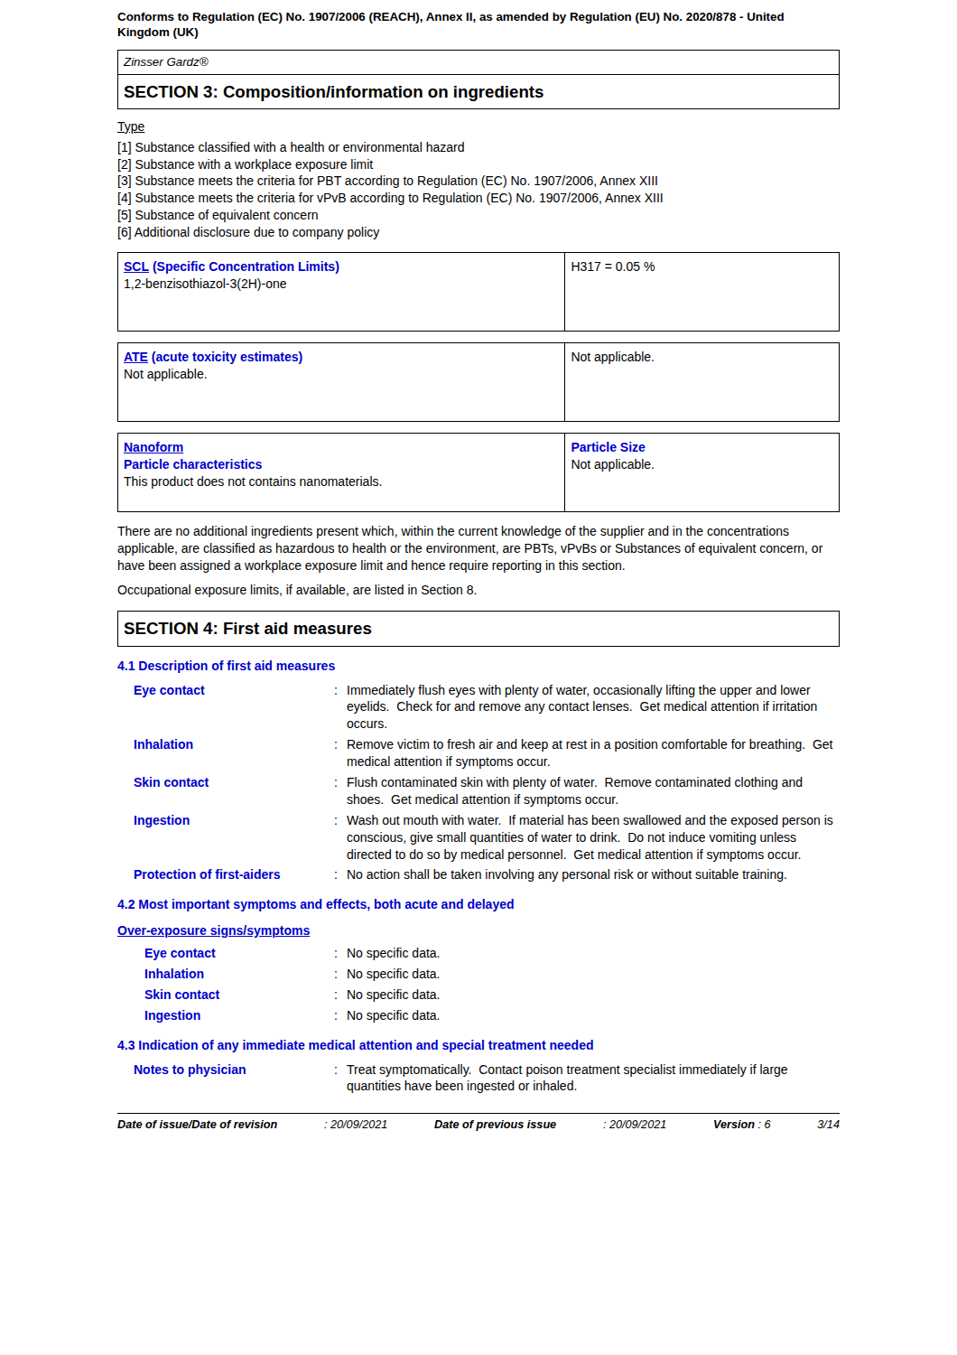Conforms to Regulation (EC) No. 1907/2006 (REACH), Annex II, as amended by Regulation (EU) No. 2020/878 - United Kingdom (UK)
Zinsser Gardz®
SECTION 3: Composition/information on ingredients
Type
[1] Substance classified with a health or environmental hazard
[2] Substance with a workplace exposure limit
[3] Substance meets the criteria for PBT according to Regulation (EC) No. 1907/2006, Annex XIII
[4] Substance meets the criteria for vPvB according to Regulation (EC) No. 1907/2006, Annex XIII
[5] Substance of equivalent concern
[6] Additional disclosure due to company policy
| SCL (Specific Concentration Limits) 1,2-benzisothiazol-3(2H)-one | H317 = 0.05 % |
| ATE (acute toxicity estimates) Not applicable. | Not applicable. |
| Nanoform Particle characteristics This product does not contains nanomaterials. | Particle Size Not applicable. |
There are no additional ingredients present which, within the current knowledge of the supplier and in the concentrations applicable, are classified as hazardous to health or the environment, are PBTs, vPvBs or Substances of equivalent concern, or have been assigned a workplace exposure limit and hence require reporting in this section.
Occupational exposure limits, if available, are listed in Section 8.
SECTION 4: First aid measures
4.1 Description of first aid measures
| Eye contact | : | Immediately flush eyes with plenty of water, occasionally lifting the upper and lower eyelids. Check for and remove any contact lenses. Get medical attention if irritation occurs. |
| Inhalation | : | Remove victim to fresh air and keep at rest in a position comfortable for breathing. Get medical attention if symptoms occur. |
| Skin contact | : | Flush contaminated skin with plenty of water. Remove contaminated clothing and shoes. Get medical attention if symptoms occur. |
| Ingestion | : | Wash out mouth with water. If material has been swallowed and the exposed person is conscious, give small quantities of water to drink. Do not induce vomiting unless directed to do so by medical personnel. Get medical attention if symptoms occur. |
| Protection of first-aiders | : | No action shall be taken involving any personal risk or without suitable training. |
4.2 Most important symptoms and effects, both acute and delayed
Over-exposure signs/symptoms
| Eye contact | : | No specific data. |
| Inhalation | : | No specific data. |
| Skin contact | : | No specific data. |
| Ingestion | : | No specific data. |
4.3 Indication of any immediate medical attention and special treatment needed
| Notes to physician | : | Treat symptomatically. Contact poison treatment specialist immediately if large quantities have been ingested or inhaled. |
Date of issue/Date of revision : 20/09/2021 Date of previous issue : 20/09/2021 Version : 6 3/14